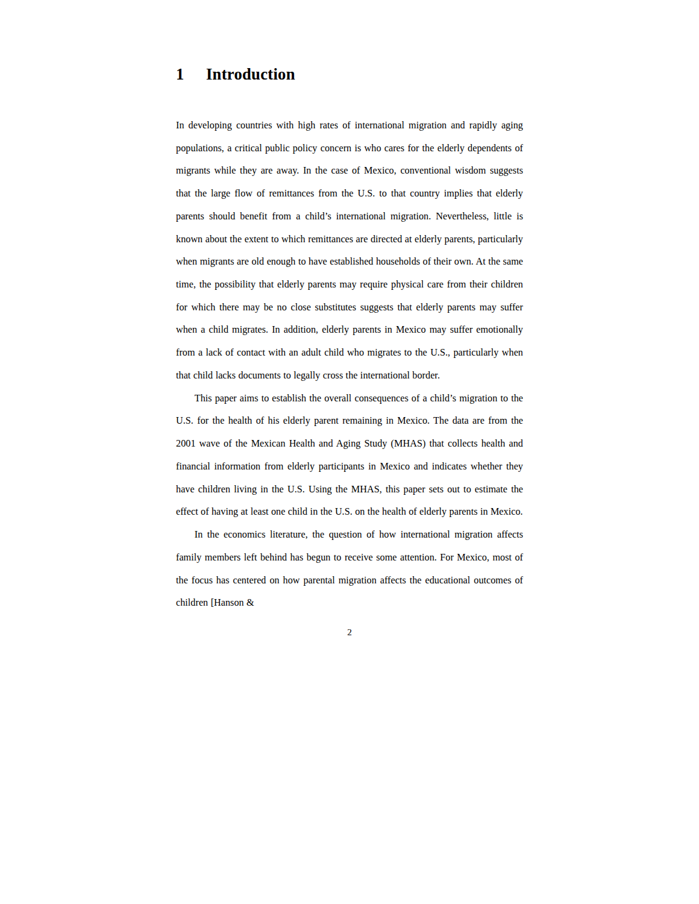1 Introduction
In developing countries with high rates of international migration and rapidly aging populations, a critical public policy concern is who cares for the elderly dependents of migrants while they are away. In the case of Mexico, conventional wisdom suggests that the large flow of remittances from the U.S. to that country implies that elderly parents should benefit from a child’s international migration. Nevertheless, little is known about the extent to which remittances are directed at elderly parents, particularly when migrants are old enough to have established households of their own. At the same time, the possibility that elderly parents may require physical care from their children for which there may be no close substitutes suggests that elderly parents may suffer when a child migrates. In addition, elderly parents in Mexico may suffer emotionally from a lack of contact with an adult child who migrates to the U.S., particularly when that child lacks documents to legally cross the international border.
This paper aims to establish the overall consequences of a child’s migration to the U.S. for the health of his elderly parent remaining in Mexico. The data are from the 2001 wave of the Mexican Health and Aging Study (MHAS) that collects health and financial information from elderly participants in Mexico and indicates whether they have children living in the U.S. Using the MHAS, this paper sets out to estimate the effect of having at least one child in the U.S. on the health of elderly parents in Mexico.
In the economics literature, the question of how international migration affects family members left behind has begun to receive some attention. For Mexico, most of the focus has centered on how parental migration affects the educational outcomes of children [Hanson &
2